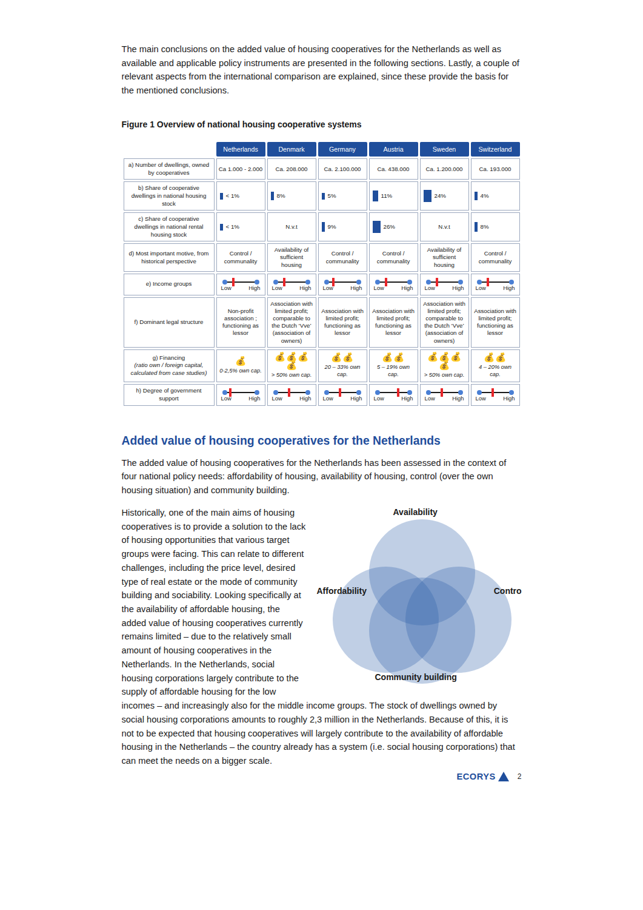The main conclusions on the added value of housing cooperatives for the Netherlands as well as available and applicable policy instruments are presented in the following sections. Lastly, a couple of relevant aspects from the international comparison are explained, since these provide the basis for the mentioned conclusions.
Figure 1 Overview of national housing cooperative systems
| | Netherlands | Denmark | Germany | Austria | Sweden | Switzerland |
| a) Number of dwellings, owned by cooperatives | Ca 1.000 - 2.000 | Ca. 208.000 | Ca. 2.100.000 | Ca. 438.000 | Ca. 1.200.000 | Ca. 193.000 |
| b) Share of cooperative dwellings in national housing stock | < 1% | 8% | 5% | 11% | 24% | 4% |
| c) Share of cooperative dwellings in national rental housing stock | < 1% | N.v.t | 9% | 26% | N.v.t | 8% |
| d) Most important motive, from historical perspective | Control / communality | Availability of sufficient housing | Control / communality | Control / communality | Availability of sufficient housing | Control / communality |
| e) Income groups | Low High | Low High | Low High | Low High | Low High | Low High |
| f) Dominant legal structure | Non-profit association ; functioning as lessor | Association with limited profit; comparable to the Dutch ‘Vve’ (association of owners) | Association with limited profit; functioning as lessor | Association with limited profit; functioning as lessor | Association with limited profit; comparable to the Dutch ‘Vve’ (association of owners) | Association with limited profit; functioning as lessor |
| g) Financing (ratio own / foreign capital, calculated from case studies) | 💰 0-2,5% own cap. | 💰💰💰💰 > 50% own cap. | 💰💰 20 – 33% own cap. | 💰💰 5 – 19% own cap. | 💰💰💰💰 > 50% own cap. | 💰💰 4 – 20% own cap. |
| h) Degree of government support | Low High | Low High | Low High | Low High | Low High | Low High |
Added value of housing cooperatives for the Netherlands
The added value of housing cooperatives for the Netherlands has been assessed in the context of four national policy needs: affordability of housing, availability of housing, control (over the own housing situation) and community building.
Availability Affordability Control Community building
Historically, one of the main aims of housing cooperatives is to provide a solution to the lack of housing opportunities that various target groups were facing. This can relate to different challenges, including the price level, desired type of real estate or the mode of community building and sociability. Looking specifically at the availability of affordable housing, the added value of housing cooperatives currently remains limited – due to the relatively small amount of housing cooperatives in the Netherlands. In the Netherlands, social housing corporations largely contribute to the supply of affordable housing for the low incomes – and increasingly also for the middle income groups. The stock of dwellings owned by social housing corporations amounts to roughly 2,3 million in the Netherlands. Because of this, it is not to be expected that housing cooperatives will largely contribute to the availability of affordable housing in the Netherlands – the country already has a system (i.e. social housing corporations) that can meet the needs on a bigger scale.
ECORYS
2